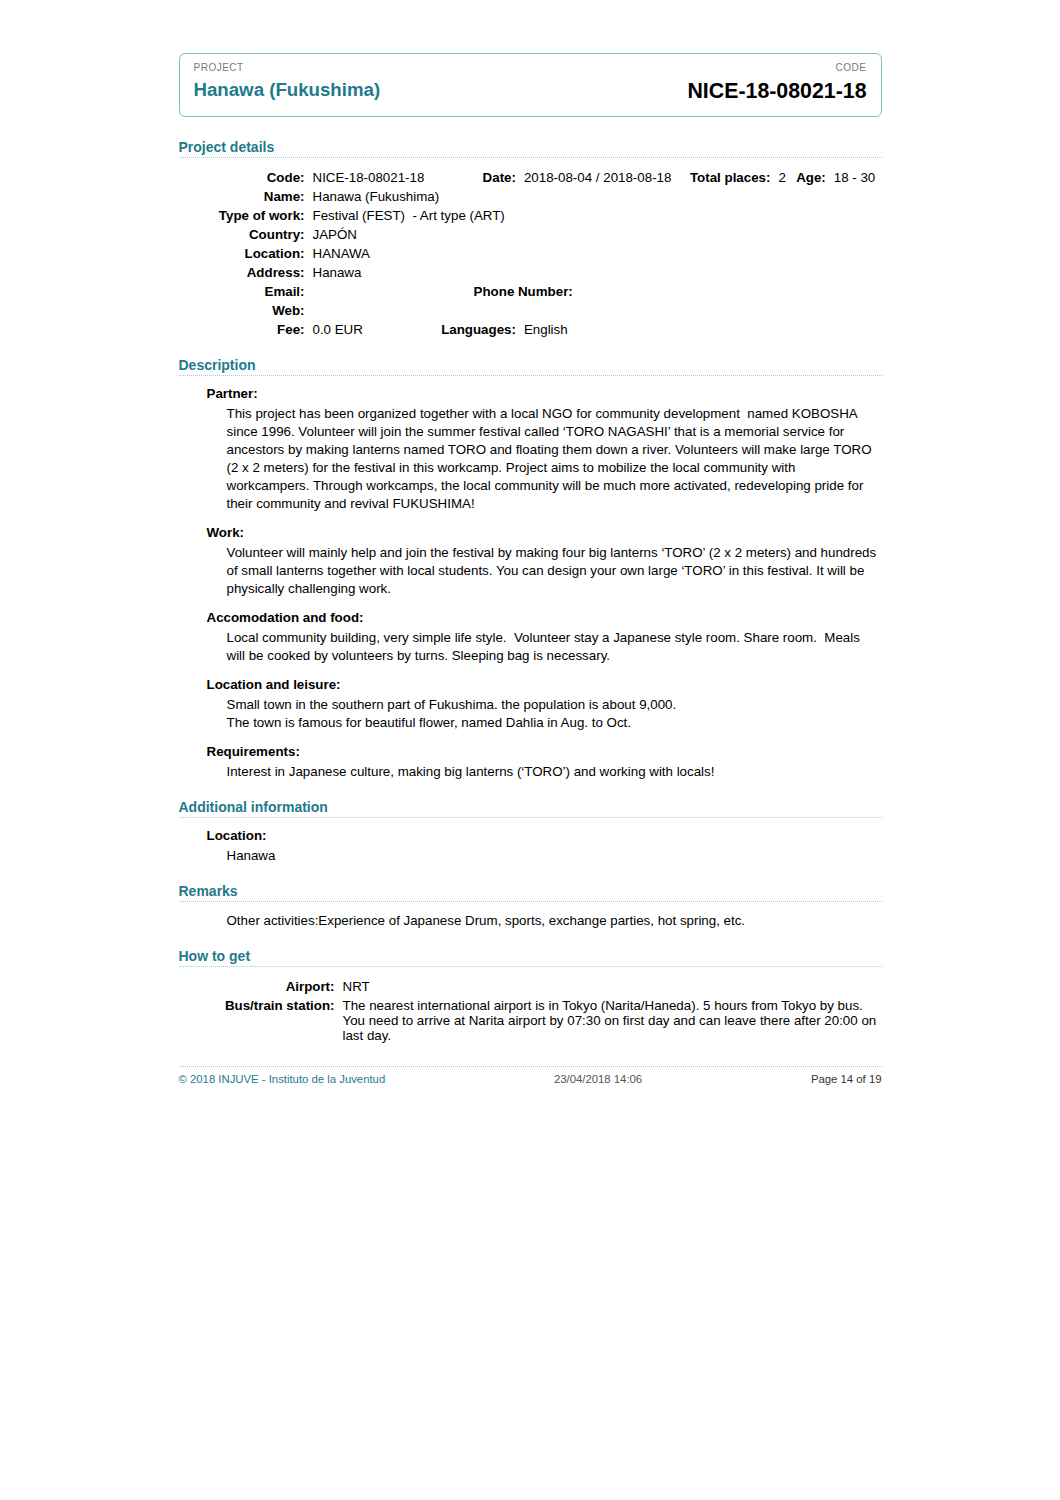PROJECT
Hanawa (Fukushima)
CODE
NICE-18-08021-18
Project details
| Code: | NICE-18-08021-18 | Date: | 2018-08-04 / 2018-08-18 | Total places: | 2 | Age: | 18 - 30 |
| Name: | Hanawa (Fukushima) |
| Type of work: | Festival (FEST) - Art type (ART) |
| Country: | JAPÓN |
| Location: | HANAWA |
| Address: | Hanawa |
| Email: | | Phone Number: | |
| Web: | |
| Fee: | 0.0 EUR | Languages: | English |
Description
Partner:
This project has been organized together with a local NGO for community development named KOBOSHA since 1996. Volunteer will join the summer festival called ‘TORO NAGASHI’ that is a memorial service for ancestors by making lanterns named TORO and floating them down a river. Volunteers will make large TORO (2 x 2 meters) for the festival in this workcamp. Project aims to mobilize the local community with workcampers. Through workcamps, the local community will be much more activated, redeveloping pride for their community and revival FUKUSHIMA!
Work:
Volunteer will mainly help and join the festival by making four big lanterns ‘TORO’ (2 x 2 meters) and hundreds of small lanterns together with local students. You can design your own large ‘TORO’ in this festival. It will be physically challenging work.
Accomodation and food:
Local community building, very simple life style. Volunteer stay a Japanese style room. Share room. Meals will be cooked by volunteers by turns. Sleeping bag is necessary.
Location and leisure:
Small town in the southern part of Fukushima. the population is about 9,000.
The town is famous for beautiful flower, named Dahlia in Aug. to Oct.
Requirements:
Interest in Japanese culture, making big lanterns (‘TORO’) and working with locals!
Additional information
Location:
Hanawa
Remarks
Other activities:Experience of Japanese Drum, sports, exchange parties, hot spring, etc.
How to get
| Airport: | NRT |
| Bus/train station: | The nearest international airport is in Tokyo (Narita/Haneda). 5 hours from Tokyo by bus. You need to arrive at Narita airport by 07:30 on first day and can leave there after 20:00 on last day. |
© 2018 INJUVE - Instituto de la Juventud
23/04/2018 14:06
Page 14 of 19